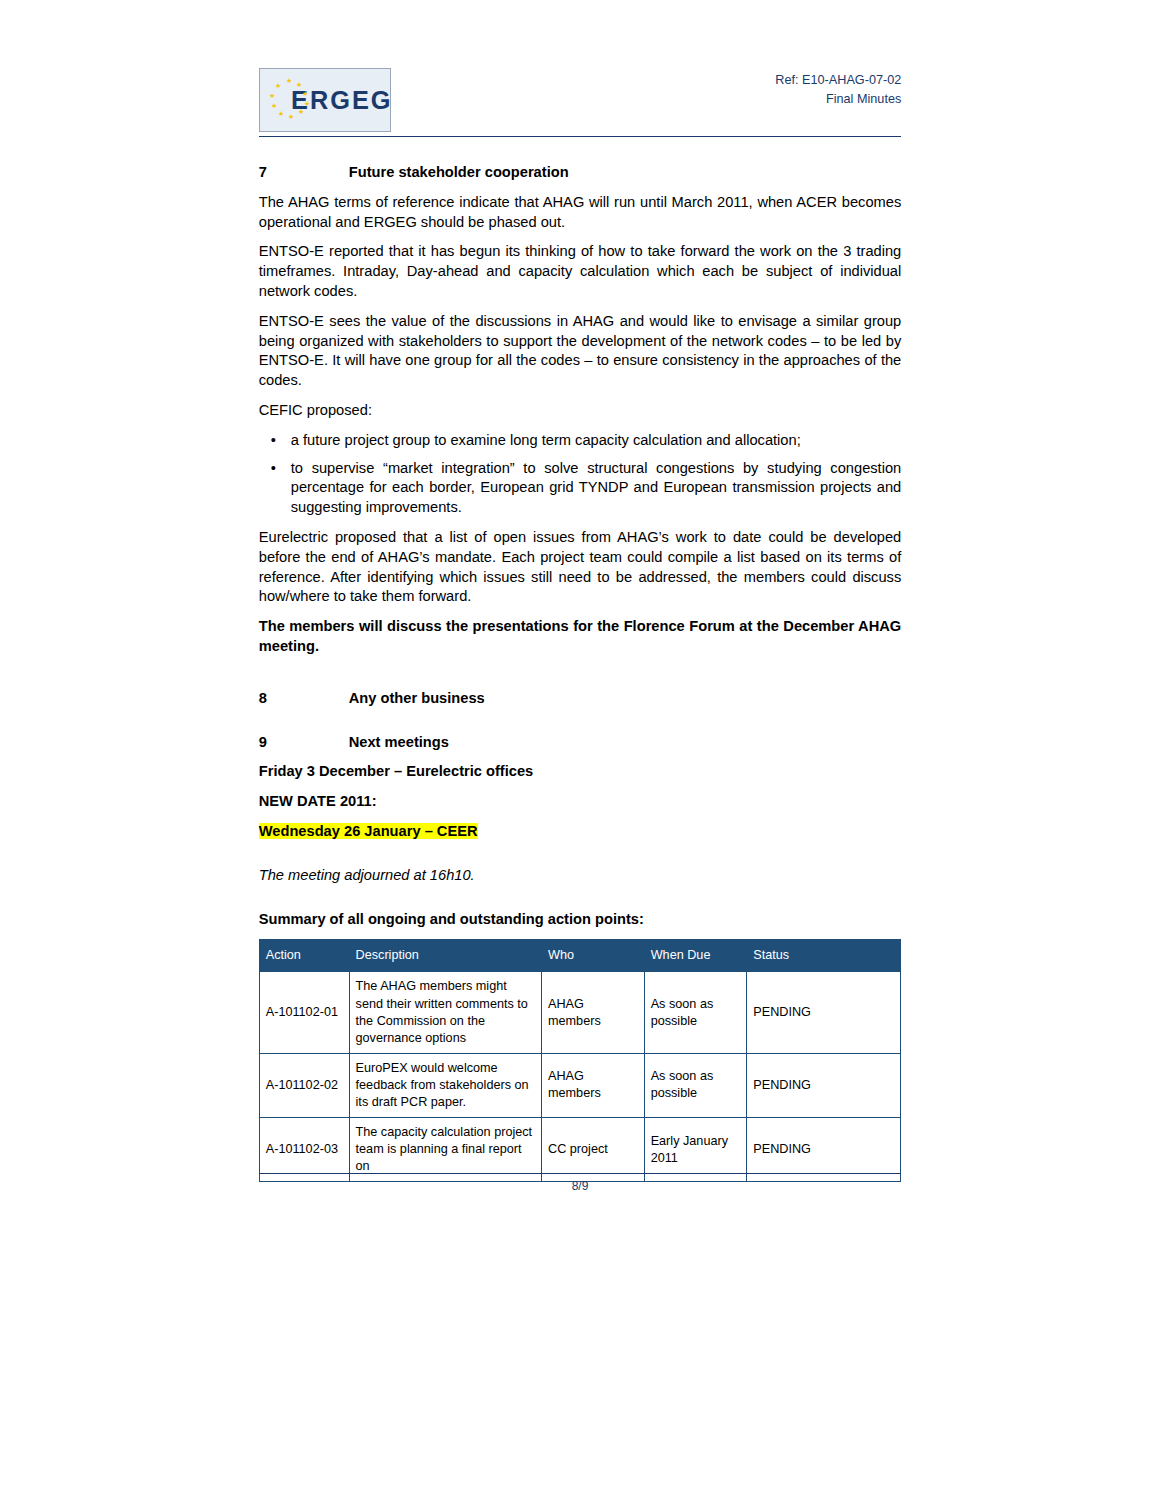★ ★ ★ ★ ★ ★ ★ ★ ★ ★
ERGEG
Ref: E10-AHAG-07-02
Final Minutes
7 Future stakeholder cooperation
The AHAG terms of reference indicate that AHAG will run until March 2011, when ACER becomes operational and ERGEG should be phased out.
ENTSO-E reported that it has begun its thinking of how to take forward the work on the 3 trading timeframes. Intraday, Day-ahead and capacity calculation which each be subject of individual network codes.
ENTSO-E sees the value of the discussions in AHAG and would like to envisage a similar group being organized with stakeholders to support the development of the network codes – to be led by ENTSO-E. It will have one group for all the codes – to ensure consistency in the approaches of the codes.
CEFIC proposed:
a future project group to examine long term capacity calculation and allocation;
to supervise “market integration” to solve structural congestions by studying congestion percentage for each border, European grid TYNDP and European transmission projects and suggesting improvements.
Eurelectric proposed that a list of open issues from AHAG’s work to date could be developed before the end of AHAG’s mandate. Each project team could compile a list based on its terms of reference. After identifying which issues still need to be addressed, the members could discuss how/where to take them forward.
The members will discuss the presentations for the Florence Forum at the December AHAG meeting.
8 Any other business
9 Next meetings
Friday 3 December – Eurelectric offices
NEW DATE 2011:
Wednesday 26 January – CEER
The meeting adjourned at 16h10.
Summary of all ongoing and outstanding action points:
| Action | Description | Who | When Due | Status |
| --- | --- | --- | --- | --- |
| A-101102-01 | The AHAG members might send their written comments to the Commission on the governance options | AHAG members | As soon as possible | PENDING |
| A-101102-02 | EuroPEX would welcome feedback from stakeholders on its draft PCR paper. | AHAG members | As soon as possible | PENDING |
| A-101102-03 | The capacity calculation project team is planning a final report on | CC project | Early January 2011 | PENDING |
8/9